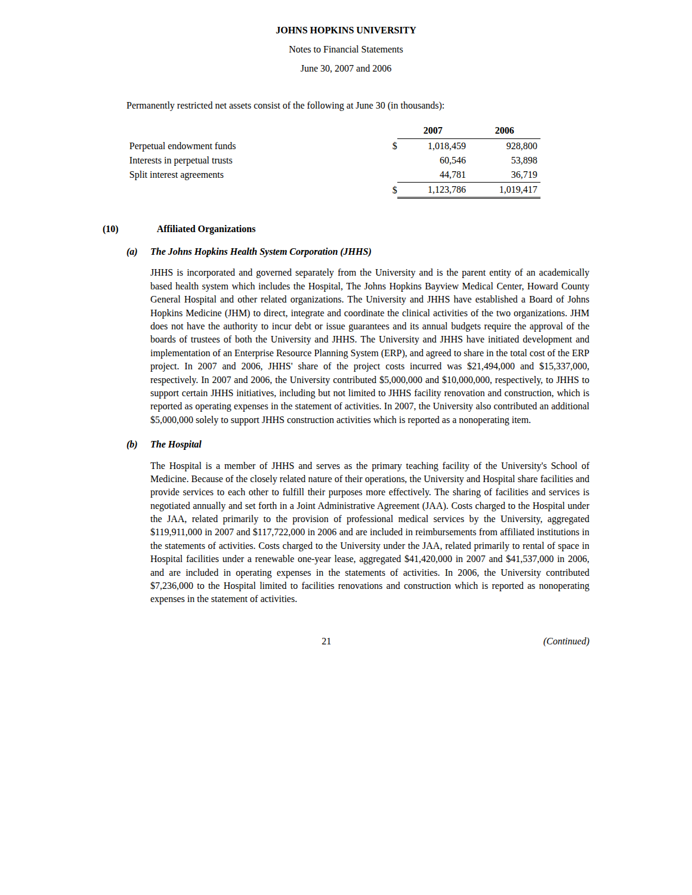JOHNS HOPKINS UNIVERSITY
Notes to Financial Statements
June 30, 2007 and 2006
Permanently restricted net assets consist of the following at June 30 (in thousands):
| | | 2007 | 2006 |
| --- | --- | --- | --- |
| Perpetual endowment funds | $ | 1,018,459 | 928,800 |
| Interests in perpetual trusts | | 60,546 | 53,898 |
| Split interest agreements | | 44,781 | 36,719 |
| | $ | 1,123,786 | 1,019,417 |
(10) Affiliated Organizations
(a) The Johns Hopkins Health System Corporation (JHHS)
JHHS is incorporated and governed separately from the University and is the parent entity of an academically based health system which includes the Hospital, The Johns Hopkins Bayview Medical Center, Howard County General Hospital and other related organizations. The University and JHHS have established a Board of Johns Hopkins Medicine (JHM) to direct, integrate and coordinate the clinical activities of the two organizations. JHM does not have the authority to incur debt or issue guarantees and its annual budgets require the approval of the boards of trustees of both the University and JHHS. The University and JHHS have initiated development and implementation of an Enterprise Resource Planning System (ERP), and agreed to share in the total cost of the ERP project. In 2007 and 2006, JHHS' share of the project costs incurred was $21,494,000 and $15,337,000, respectively. In 2007 and 2006, the University contributed $5,000,000 and $10,000,000, respectively, to JHHS to support certain JHHS initiatives, including but not limited to JHHS facility renovation and construction, which is reported as operating expenses in the statement of activities. In 2007, the University also contributed an additional $5,000,000 solely to support JHHS construction activities which is reported as a nonoperating item.
(b) The Hospital
The Hospital is a member of JHHS and serves as the primary teaching facility of the University's School of Medicine. Because of the closely related nature of their operations, the University and Hospital share facilities and provide services to each other to fulfill their purposes more effectively. The sharing of facilities and services is negotiated annually and set forth in a Joint Administrative Agreement (JAA). Costs charged to the Hospital under the JAA, related primarily to the provision of professional medical services by the University, aggregated $119,911,000 in 2007 and $117,722,000 in 2006 and are included in reimbursements from affiliated institutions in the statements of activities. Costs charged to the University under the JAA, related primarily to rental of space in Hospital facilities under a renewable one-year lease, aggregated $41,420,000 in 2007 and $41,537,000 in 2006, and are included in operating expenses in the statements of activities. In 2006, the University contributed $7,236,000 to the Hospital limited to facilities renovations and construction which is reported as nonoperating expenses in the statement of activities.
21 (Continued)